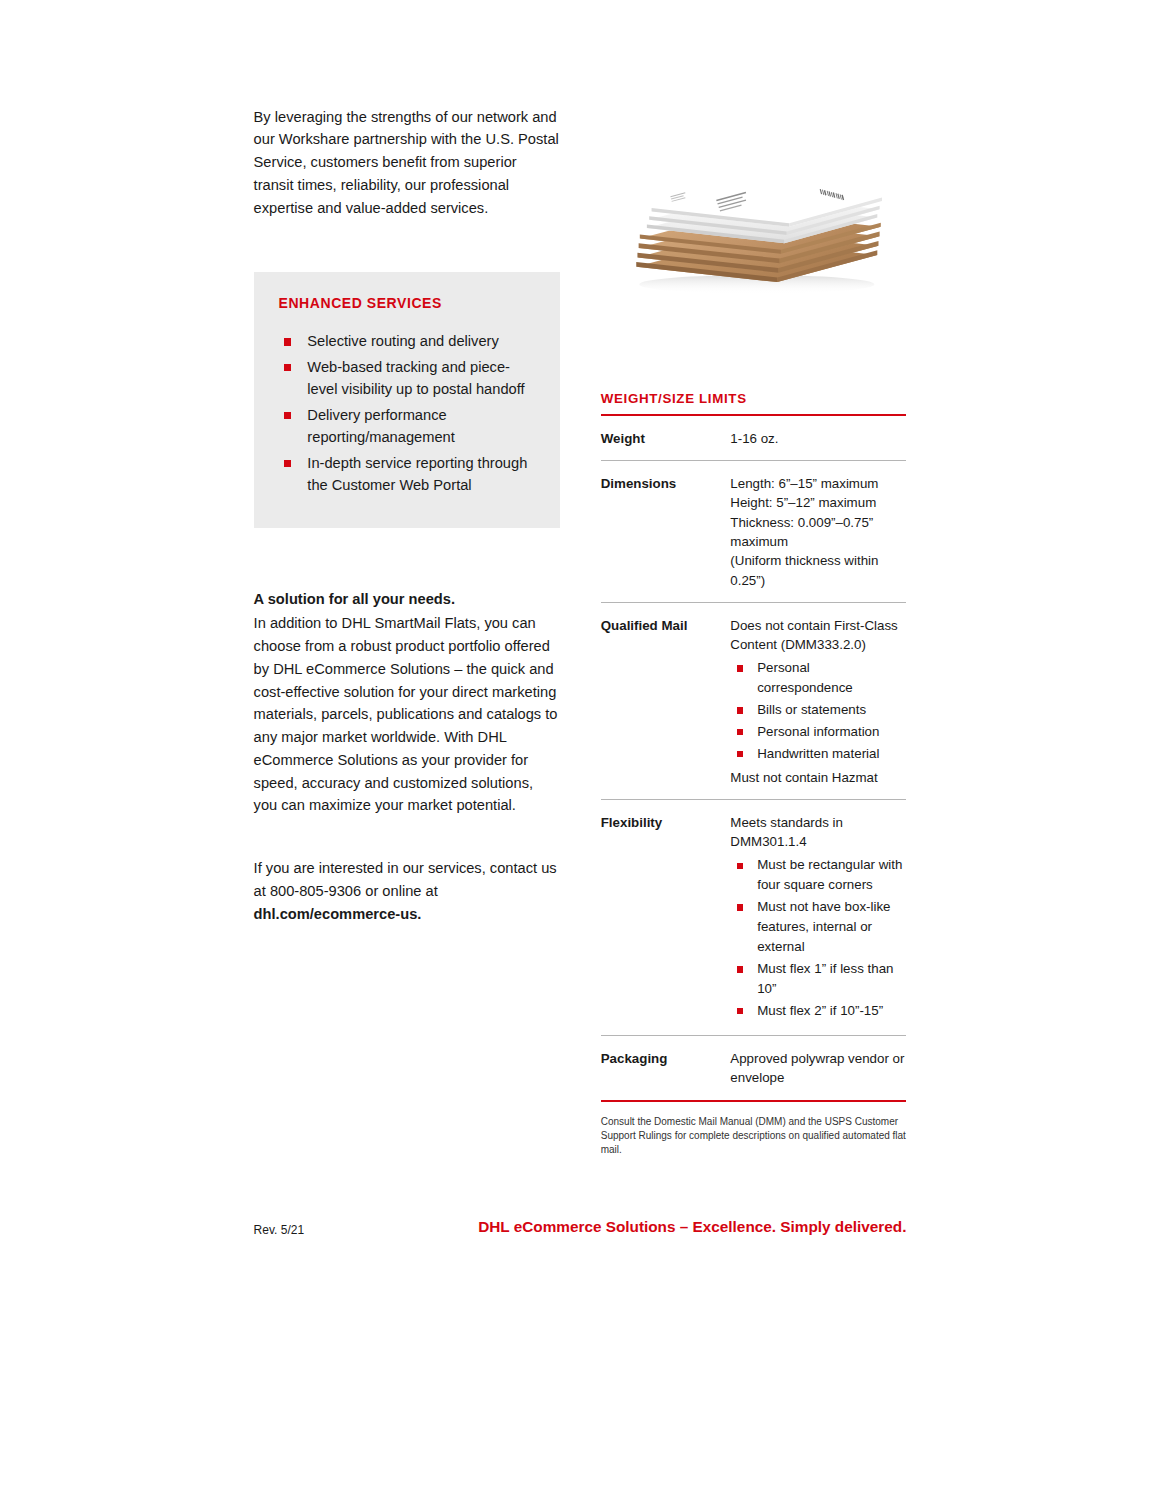By leveraging the strengths of our network and our Workshare partnership with the U.S. Postal Service, customers benefit from superior transit times, reliability, our professional expertise and value-added services.
ENHANCED SERVICES
Selective routing and delivery
Web-based tracking and piece-level visibility up to postal handoff
Delivery performance reporting/management
In-depth service reporting through the Customer Web Portal
A solution for all your needs.
In addition to DHL SmartMail Flats, you can choose from a robust product portfolio offered by DHL eCommerce Solutions – the quick and cost-effective solution for your direct marketing materials, parcels, publications and catalogs to any major market worldwide. With DHL eCommerce Solutions as your provider for speed, accuracy and customized solutions, you can maximize your market potential.
If you are interested in our services, contact us at 800-805-9306 or online at dhl.com/ecommerce-us.
WEIGHT/SIZE LIMITS
| Weight | 1-16 oz. |
| Dimensions | Length: 6”–15” maximum Height: 5”–12” maximum Thickness: 0.009”–0.75” maximum (Uniform thickness within 0.25”) |
| Qualified Mail | Does not contain First-Class Content (DMM333.2.0) Personal correspondence Bills or statements Personal information Handwritten material Must not contain Hazmat |
| Flexibility | Meets standards in DMM301.1.4 Must be rectangular with four square corners Must not have box-like features, internal or external Must flex 1” if less than 10” Must flex 2” if 10”-15” |
| Packaging | Approved polywrap vendor or envelope |
Consult the Domestic Mail Manual (DMM) and the USPS Customer Support Rulings for complete descriptions on qualified automated flat mail.
Rev. 5/21
DHL eCommerce Solutions – Excellence. Simply delivered.